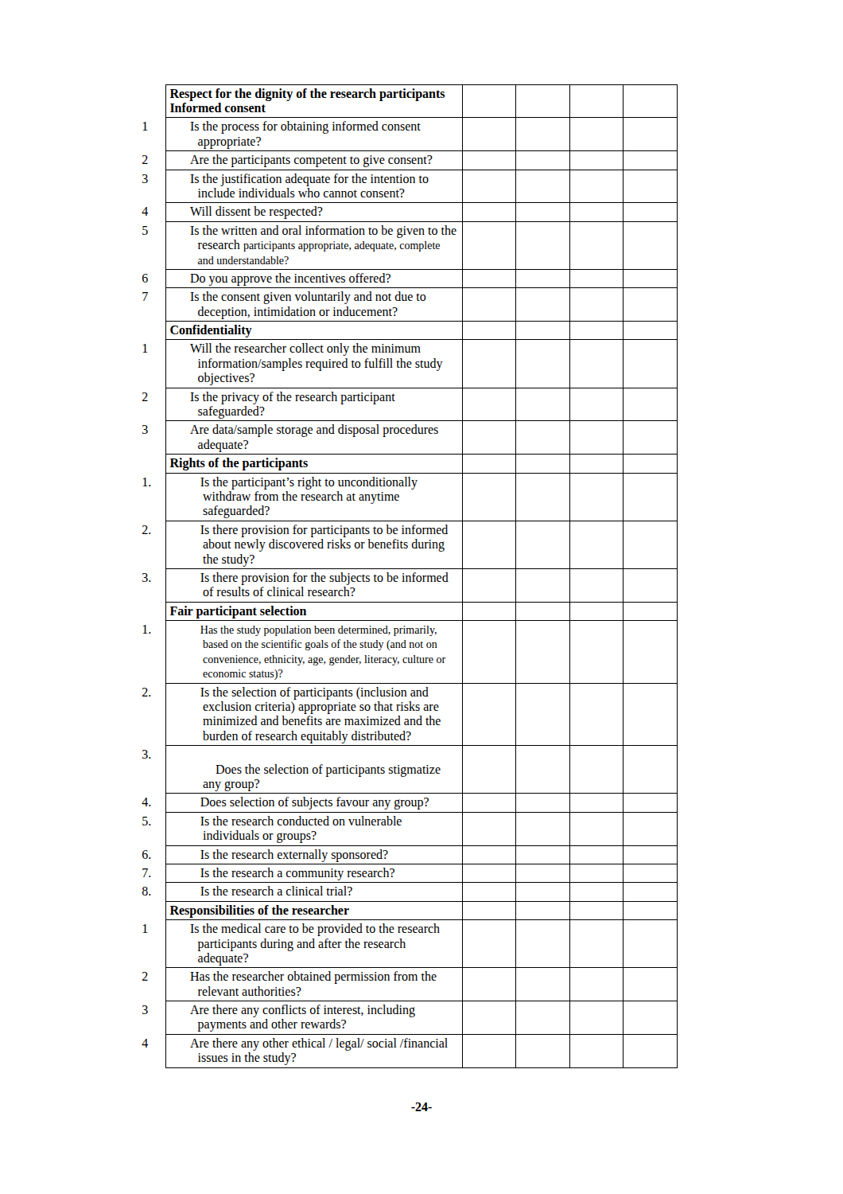| Respect for the dignity of the research participants Informed consent | | | | |
| 1 Is the process for obtaining informed consent appropriate? | | | | |
| 2 Are the participants competent to give consent? | | | | |
| 3 Is the justification adequate for the intention to include individuals who cannot consent? | | | | |
| 4 Will dissent be respected? | | | | |
| 5 Is the written and oral information to be given to the research participants appropriate, adequate, complete and understandable? | | | | |
| 6 Do you approve the incentives offered? | | | | |
| 7 Is the consent given voluntarily and not due to deception, intimidation or inducement? | | | | |
| Confidentiality | | | | |
| 1 Will the researcher collect only the minimum information/samples required to fulfill the study objectives? | | | | |
| 2 Is the privacy of the research participant safeguarded? | | | | |
| 3 Are data/sample storage and disposal procedures adequate? | | | | |
| Rights of the participants | | | | |
| 1. Is the participant’s right to unconditionally withdraw from the research at anytime safeguarded? | | | | |
| 2. Is there provision for participants to be informed about newly discovered risks or benefits during the study? | | | | |
| 3. Is there provision for the subjects to be informed of results of clinical research? | | | | |
| Fair participant selection | | | | |
| 1. Has the study population been determined, primarily, based on the scientific goals of the study (and not on convenience, ethnicity, age, gender, literacy, culture or economic status)? | | | | |
| 2. Is the selection of participants (inclusion and exclusion criteria) appropriate so that risks are minimized and benefits are maximized and the burden of research equitably distributed? | | | | |
| 3. Does the selection of participants stigmatize any group? | | | | |
| 4. Does selection of subjects favour any group? | | | | |
| 5. Is the research conducted on vulnerable individuals or groups? | | | | |
| 6. Is the research externally sponsored? | | | | |
| 7. Is the research a community research? | | | | |
| 8. Is the research a clinical trial? | | | | |
| Responsibilities of the researcher | | | | |
| 1 Is the medical care to be provided to the research participants during and after the research adequate? | | | | |
| 2 Has the researcher obtained permission from the relevant authorities? | | | | |
| 3 Are there any conflicts of interest, including payments and other rewards? | | | | |
| 4 Are there any other ethical / legal/ social /financial issues in the study? | | | | |
-24-